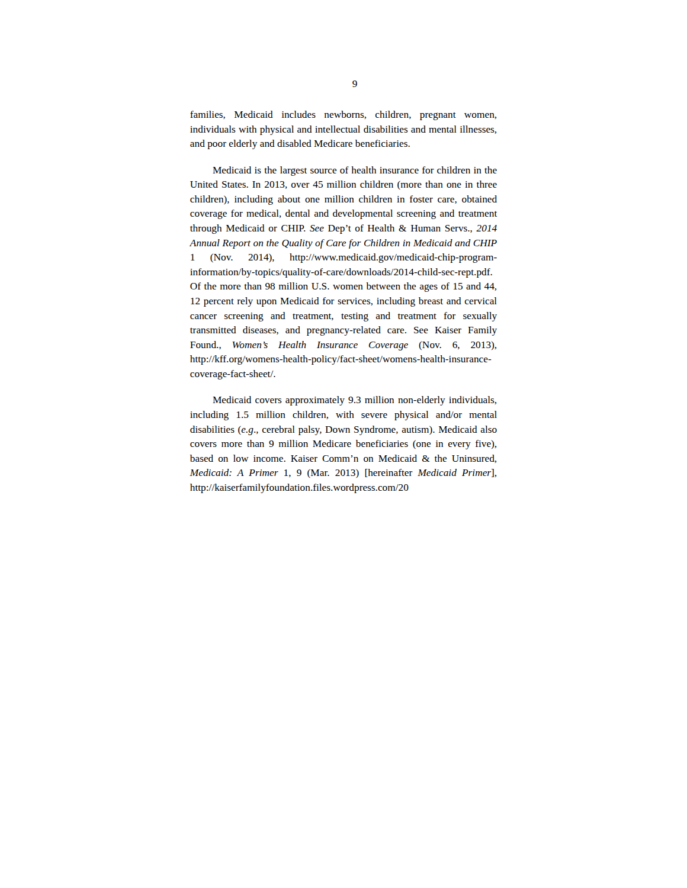9
families, Medicaid includes newborns, children, pregnant women, individuals with physical and intellectual disabilities and mental illnesses, and poor elderly and disabled Medicare beneficiaries.
Medicaid is the largest source of health insurance for children in the United States. In 2013, over 45 million children (more than one in three children), including about one million children in foster care, obtained coverage for medical, dental and developmental screening and treatment through Medicaid or CHIP. See Dep’t of Health & Human Servs., 2014 Annual Report on the Quality of Care for Children in Medicaid and CHIP 1 (Nov. 2014), http://www.medicaid.gov/medicaid-chip-program-information/by-topics/quality-of-care/downloads/2014-child-sec-rept.pdf. Of the more than 98 million U.S. women between the ages of 15 and 44, 12 percent rely upon Medicaid for services, including breast and cervical cancer screening and treatment, testing and treatment for sexually transmitted diseases, and pregnancy-related care. See Kaiser Family Found., Women’s Health Insurance Coverage (Nov. 6, 2013), http://kff.org/womens-health-policy/fact-sheet/womens-health-insurance-coverage-fact-sheet/.
Medicaid covers approximately 9.3 million non-elderly individuals, including 1.5 million children, with severe physical and/or mental disabilities (e.g., cerebral palsy, Down Syndrome, autism). Medicaid also covers more than 9 million Medicare beneficiaries (one in every five), based on low income. Kaiser Comm’n on Medicaid & the Uninsured, Medicaid: A Primer 1, 9 (Mar. 2013) [hereinafter Medicaid Primer], http://kaiserfamilyfoundation.files.wordpress.com/20